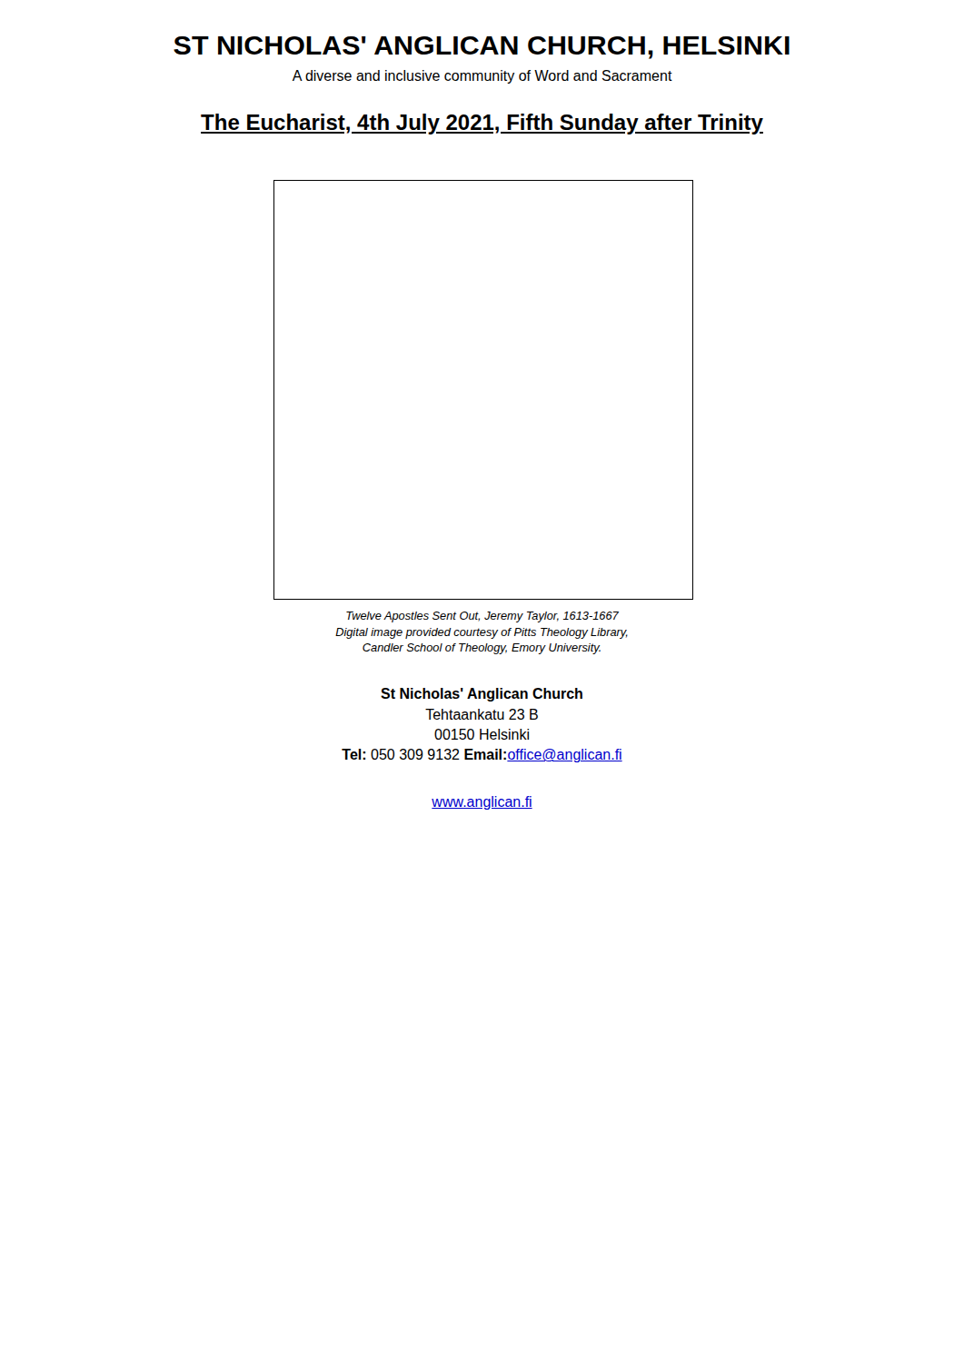ST NICHOLAS' ANGLICAN CHURCH, HELSINKI
A diverse and inclusive community of Word and Sacrament
The Eucharist, 4th July 2021, Fifth Sunday after Trinity
Twelve Apostles Sent Out, Jeremy Taylor, 1613-1667
Digital image provided courtesy of Pitts Theology Library,
Candler School of Theology, Emory University.
St Nicholas' Anglican Church
Tehtaankatu 23 B
00150 Helsinki
Tel: 050 309 9132 Email: office@anglican.fi
www.anglican.fi